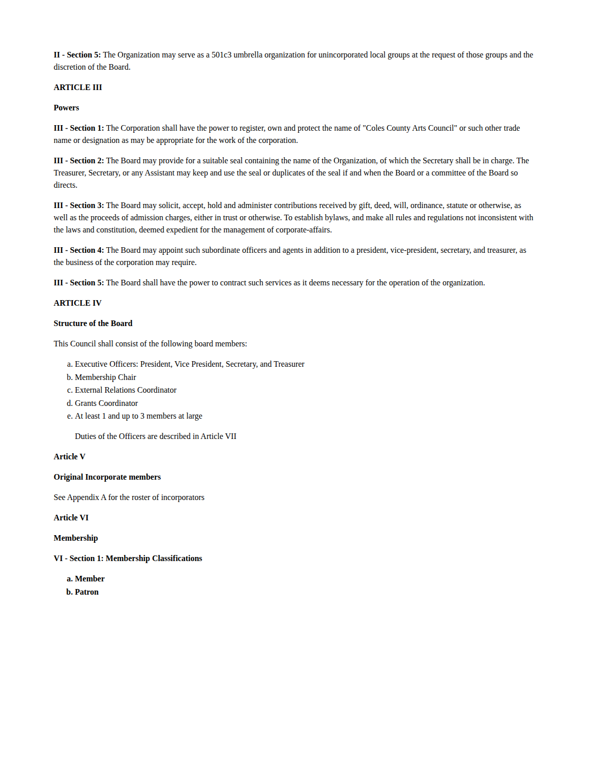II - Section 5: The Organization may serve as a 501c3 umbrella organization for unincorporated local groups at the request of those groups and the discretion of the Board.
ARTICLE III
Powers
III - Section 1: The Corporation shall have the power to register, own and protect the name of "Coles County Arts Council" or such other trade name or designation as may be appropriate for the work of the corporation.
III - Section 2: The Board may provide for a suitable seal containing the name of the Organization, of which the Secretary shall be in charge. The Treasurer, Secretary, or any Assistant may keep and use the seal or duplicates of the seal if and when the Board or a committee of the Board so directs.
III - Section 3: The Board may solicit, accept, hold and administer contributions received by gift, deed, will, ordinance, statute or otherwise, as well as the proceeds of admission charges, either in trust or otherwise. To establish bylaws, and make all rules and regulations not inconsistent with the laws and constitution, deemed expedient for the management of corporate-affairs.
III - Section 4: The Board may appoint such subordinate officers and agents in addition to a president, vice-president, secretary, and treasurer, as the business of the corporation may require.
III - Section 5: The Board shall have the power to contract such services as it deems necessary for the operation of the organization.
ARTICLE IV
Structure of the Board
This Council shall consist of the following board members:
Executive Officers: President, Vice President, Secretary, and Treasurer
Membership Chair
External Relations Coordinator
Grants Coordinator
At least 1 and up to 3 members at large
Duties of the Officers are described in Article VII
Article V
Original Incorporate members
See Appendix A for the roster of incorporators
Article VI
Membership
VI - Section 1: Membership Classifications
Member
Patron